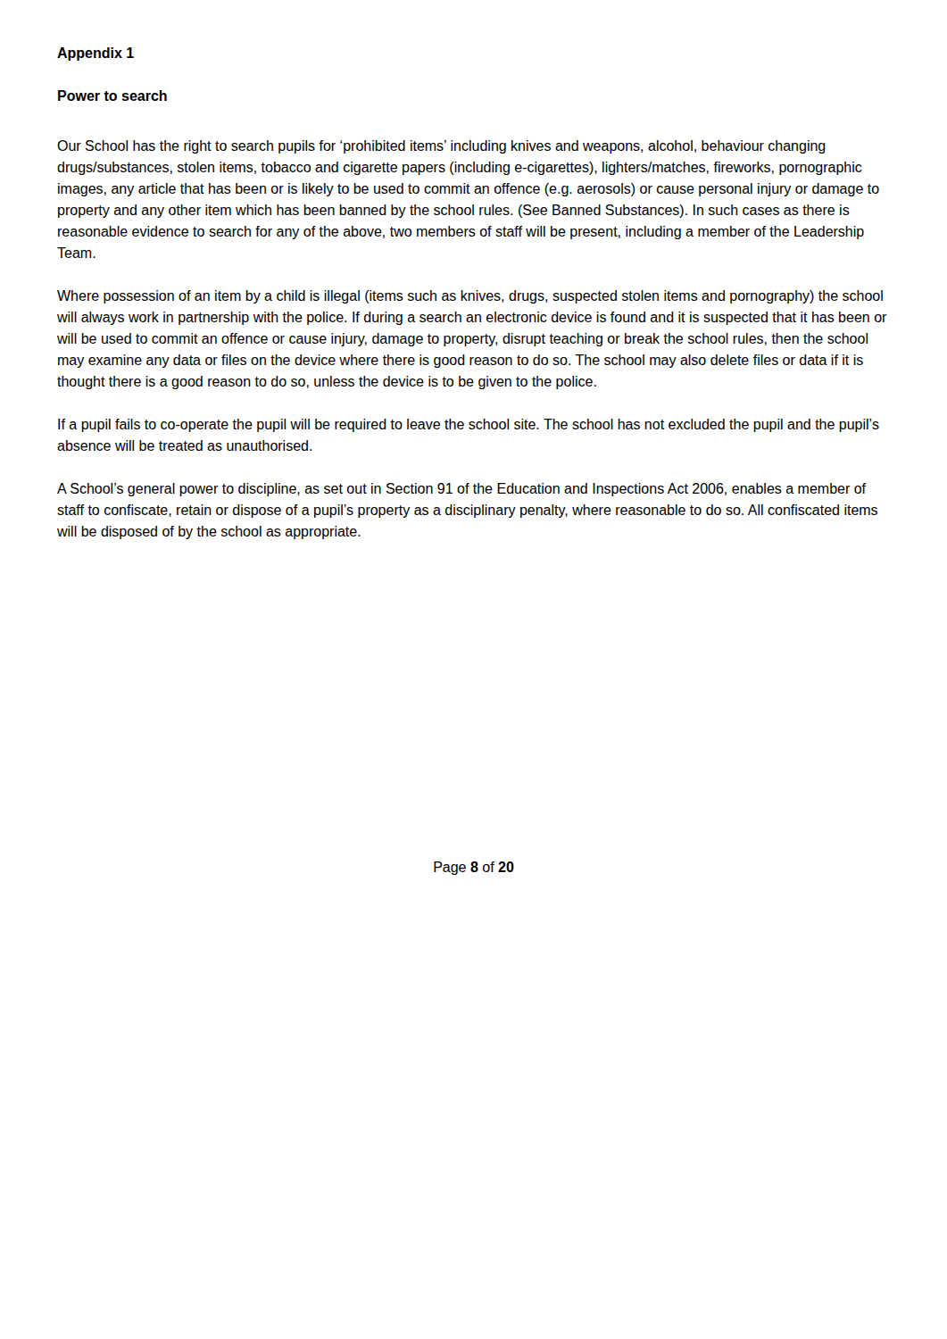Appendix 1
Power to search
Our School has the right to search pupils for ‘prohibited items’ including knives and weapons, alcohol, behaviour changing drugs/substances, stolen items, tobacco and cigarette papers (including e-cigarettes), lighters/matches, fireworks, pornographic images, any article that has been or is likely to be used to commit an offence (e.g. aerosols) or cause personal injury or damage to property and any other item which has been banned by the school rules. (See Banned Substances). In such cases as there is reasonable evidence to search for any of the above, two members of staff will be present, including a member of the Leadership Team.
Where possession of an item by a child is illegal (items such as knives, drugs, suspected stolen items and pornography) the school will always work in partnership with the police. If during a search an electronic device is found and it is suspected that it has been or will be used to commit an offence or cause injury, damage to property, disrupt teaching or break the school rules, then the school may examine any data or files on the device where there is good reason to do so. The school may also delete files or data if it is thought there is a good reason to do so, unless the device is to be given to the police.
If a pupil fails to co-operate the pupil will be required to leave the school site. The school has not excluded the pupil and the pupil’s absence will be treated as unauthorised.
A School’s general power to discipline, as set out in Section 91 of the Education and Inspections Act 2006, enables a member of staff to confiscate, retain or dispose of a pupil’s property as a disciplinary penalty, where reasonable to do so. All confiscated items will be disposed of by the school as appropriate.
Page 8 of 20